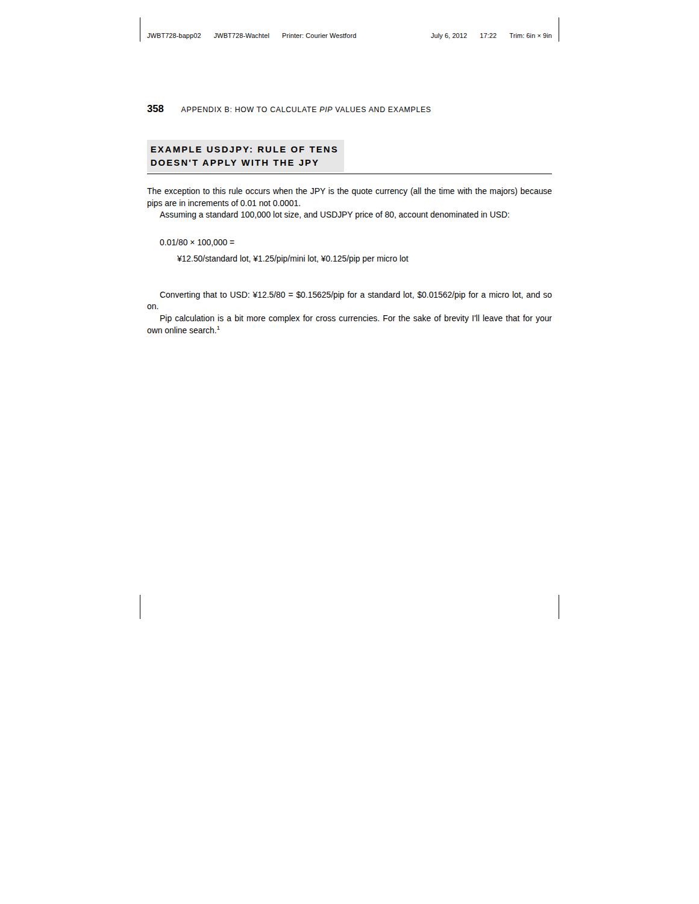JWBT728-bapp02 JWBT728-Wachtel Printer: Courier Westford
July 6, 201217:22 Trim: 6in × 9in
358
APPENDIX B: HOW TO CALCULATE PIP VALUES AND EXAMPLES
EXAMPLE USDJPY: RULE OF TENS
DOESN'T APPLY WITH THE JPY
The exception to this rule occurs when the JPY is the quote currency (all the time with the majors) because pips are in increments of 0.01 not 0.0001.
Assuming a standard 100,000 lot size, and USDJPY price of 80, account denominated in USD:
0.01/80 × 100,000 =
¥12.50/standard lot, ¥1.25/pip/mini lot, ¥0.125/pip per micro lot
Converting that to USD: ¥12.5/80 = $0.15625/pip for a standard lot, $0.01562/pip for a micro lot, and so on.
Pip calculation is a bit more complex for cross currencies. For the sake of brevity I'll leave that for your own online search.1